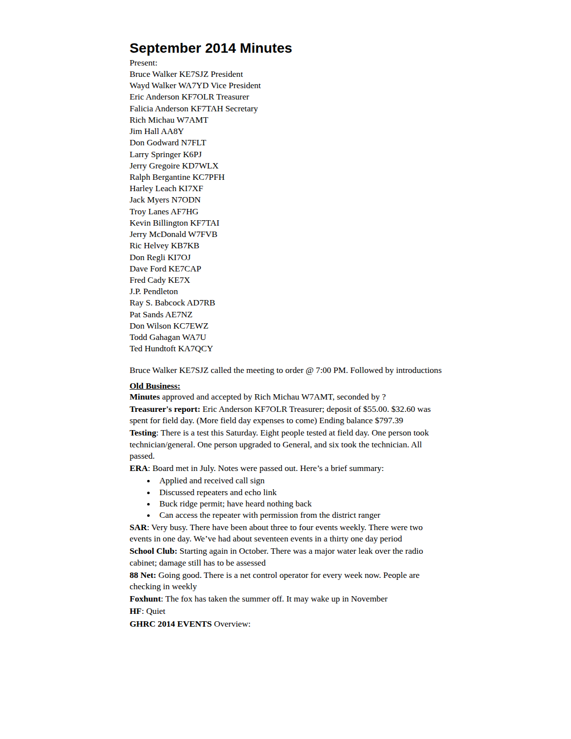September 2014 Minutes
Present:
Bruce Walker KE7SJZ President
Wayd Walker WA7YD Vice President
Eric Anderson KF7OLR Treasurer
Falicia Anderson KF7TAH Secretary
Rich Michau W7AMT
Jim Hall AA8Y
Don Godward N7FLT
Larry Springer K6PJ
Jerry Gregoire KD7WLX
Ralph Bergantine KC7PFH
Harley Leach KI7XF
Jack Myers N7ODN
Troy Lanes AF7HG
Kevin Billington KF7TAI
Jerry McDonald W7FVB
Ric Helvey KB7KB
Don Regli KI7OJ
Dave Ford KE7CAP
Fred Cady KE7X
J.P. Pendleton
Ray S. Babcock AD7RB
Pat Sands AE7NZ
Don Wilson KC7EWZ
Todd Gahagan WA7U
Ted Hundtoft KA7QCY
Bruce Walker KE7SJZ called the meeting to order @ 7:00 PM. Followed by introductions
Old Business:
Minutes approved and accepted by Rich Michau W7AMT, seconded by ?
Treasurer's report: Eric Anderson KF7OLR Treasurer; deposit of $55.00. $32.60 was spent for field day. (More field day expenses to come) Ending balance $797.39
Testing: There is a test this Saturday. Eight people tested at field day. One person took technician/general. One person upgraded to General, and six took the technician. All passed.
ERA: Board met in July. Notes were passed out. Here’s a brief summary:
Applied and received call sign
Discussed repeaters and echo link
Buck ridge permit; have heard nothing back
Can access the repeater with permission from the district ranger
SAR: Very busy. There have been about three to four events weekly. There were two events in one day. We’ve had about seventeen events in a thirty one day period
School Club: Starting again in October. There was a major water leak over the radio cabinet; damage still has to be assessed
88 Net: Going good. There is a net control operator for every week now. People are checking in weekly
Foxhunt: The fox has taken the summer off. It may wake up in November
HF: Quiet
GHRC 2014 EVENTS Overview: